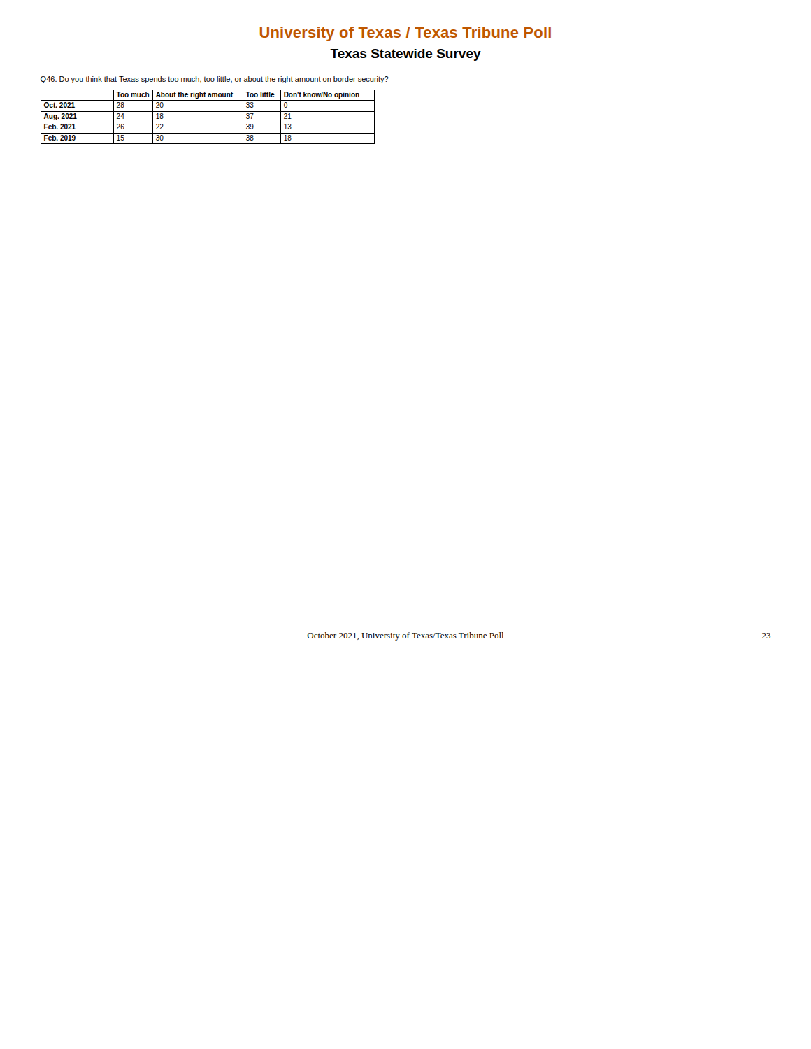University of Texas / Texas Tribune Poll
Texas Statewide Survey
Q46. Do you think that Texas spends too much, too little, or about the right amount on border security?
| | Too much | About the right amount | Too little | Don't know/No opinion |
| --- | --- | --- | --- | --- |
| Oct. 2021 | 28 | 20 | 33 | 0 |
| Aug. 2021 | 24 | 18 | 37 | 21 |
| Feb. 2021 | 26 | 22 | 39 | 13 |
| Feb. 2019 | 15 | 30 | 38 | 18 |
October 2021, University of Texas/Texas Tribune Poll
23